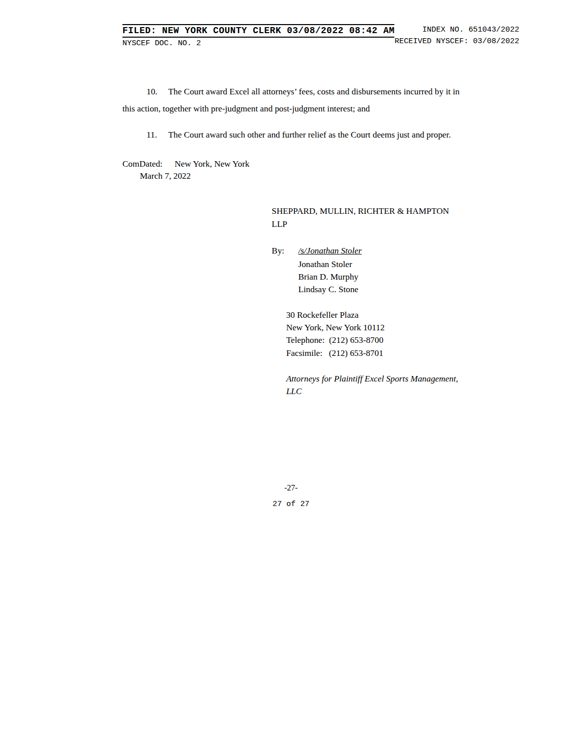FILED: NEW YORK COUNTY CLERK 03/08/2022 08:42 AM
NYSCEF DOC. NO. 2
INDEX NO. 651043/2022
RECEIVED NYSCEF: 03/08/2022
10. The Court award Excel all attorneys’ fees, costs and disbursements incurred by it in this action, together with pre-judgment and post-judgment interest; and
11. The Court award such other and further relief as the Court deems just and proper.
ComDated: New York, New York
March 7, 2022
SHEPPARD, MULLIN, RICHTER & HAMPTON LLP
By:
/s/Jonathan Stoler
Jonathan Stoler
Brian D. Murphy
Lindsay C. Stone
30 Rockefeller Plaza
New York, New York 10112
Telephone: (212) 653-8700
Facsimile: (212) 653-8701
Attorneys for Plaintiff Excel Sports Management, LLC
-27-
27 of 27